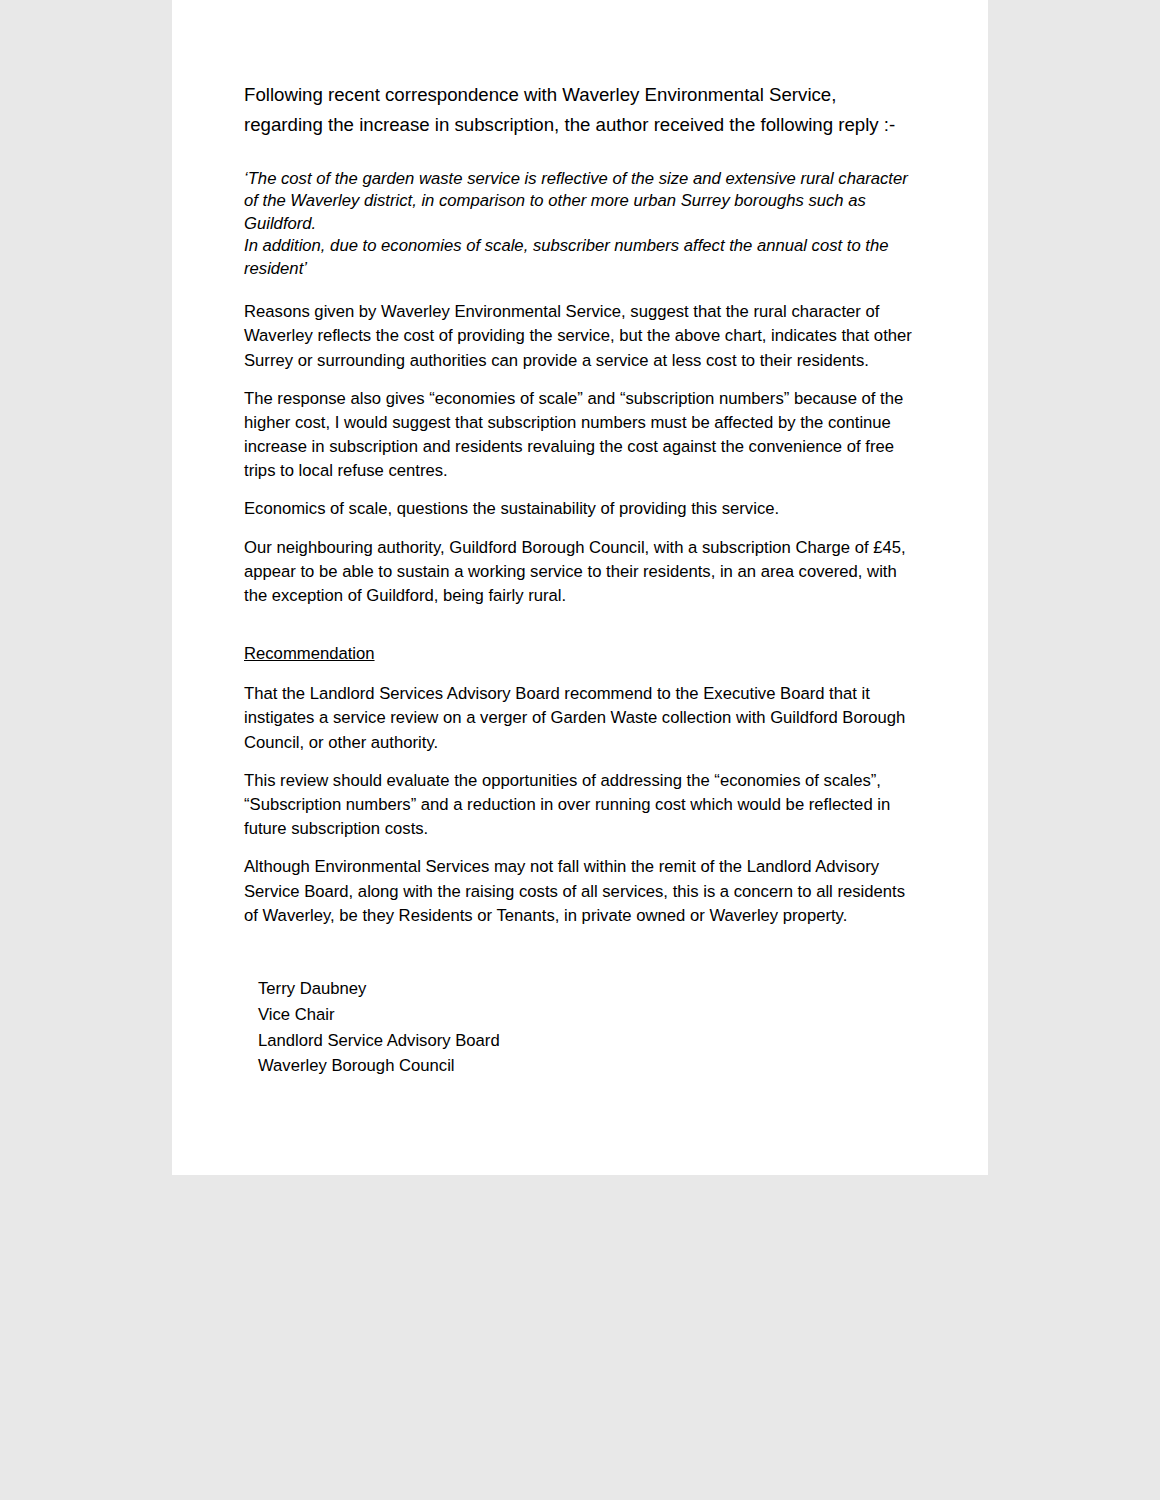Following recent correspondence with Waverley Environmental Service, regarding the increase in subscription, the author received the following reply :-
‘The cost of the garden waste service is reflective of the size and extensive rural character of the Waverley district, in comparison to other more urban Surrey boroughs such as Guildford. In addition, due to economies of scale, subscriber numbers affect the annual cost to the resident’
Reasons given by Waverley Environmental Service, suggest that the rural character of Waverley reflects the cost of providing the service, but the above chart, indicates that other Surrey or surrounding authorities can provide a service at less cost to their residents.
The response also gives “economies of scale” and “subscription numbers” because of the higher cost, I would suggest that subscription numbers must be affected by the continue increase in subscription and residents revaluing the cost against the convenience of free trips to local refuse centres.
Economics of scale, questions the sustainability of providing this service.
Our neighbouring authority, Guildford Borough Council, with a subscription Charge of £45, appear to be able to sustain a working service to their residents, in an area covered, with the exception of Guildford, being fairly rural.
Recommendation
That the Landlord Services Advisory Board recommend to the Executive Board that it instigates a service review on a verger of Garden Waste collection with Guildford Borough Council, or other authority.
This review should evaluate the opportunities of addressing the “economies of scales”, “Subscription numbers” and a reduction in over running cost which would be reflected in future subscription costs.
Although Environmental Services may not fall within the remit of the Landlord Advisory Service Board, along with the raising costs of all services, this is a concern to all residents of Waverley, be they Residents or Tenants, in private owned or Waverley property.
Terry Daubney Vice Chair Landlord Service Advisory Board Waverley Borough Council